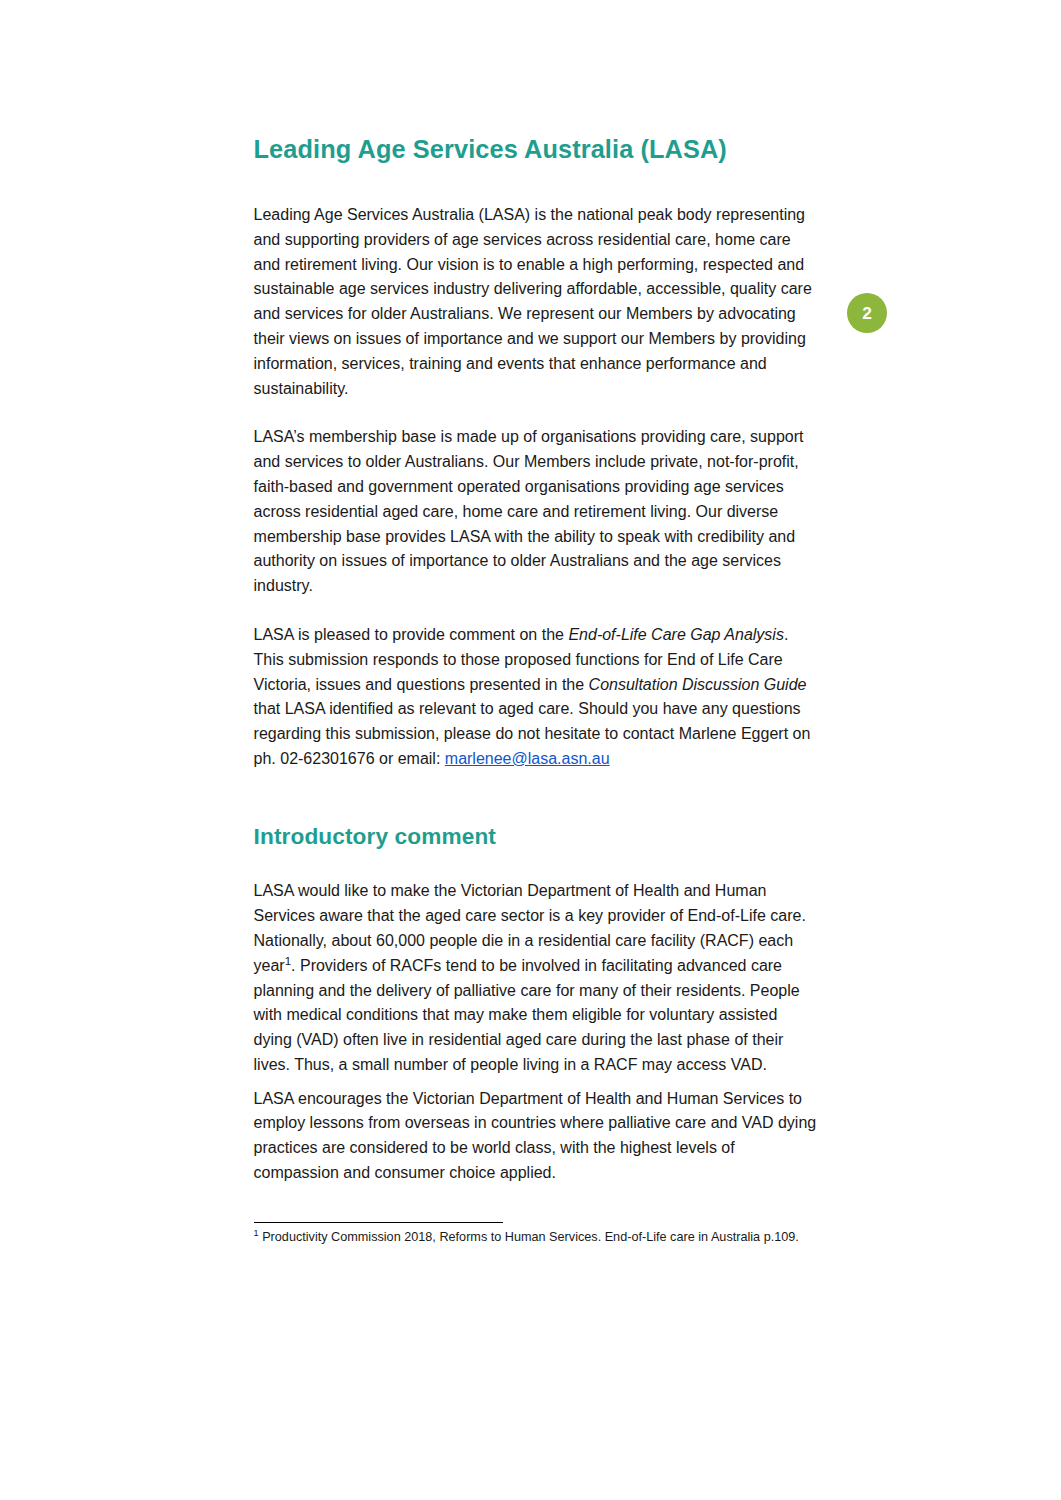2
Leading Age Services Australia (LASA)
Leading Age Services Australia (LASA) is the national peak body representing and supporting providers of age services across residential care, home care and retirement living. Our vision is to enable a high performing, respected and sustainable age services industry delivering affordable, accessible, quality care and services for older Australians. We represent our Members by advocating their views on issues of importance and we support our Members by providing information, services, training and events that enhance performance and sustainability.
LASA’s membership base is made up of organisations providing care, support and services to older Australians. Our Members include private, not-for-profit, faith-based and government operated organisations providing age services across residential aged care, home care and retirement living. Our diverse membership base provides LASA with the ability to speak with credibility and authority on issues of importance to older Australians and the age services industry.
LASA is pleased to provide comment on the End-of-Life Care Gap Analysis. This submission responds to those proposed functions for End of Life Care Victoria, issues and questions presented in the Consultation Discussion Guide that LASA identified as relevant to aged care. Should you have any questions regarding this submission, please do not hesitate to contact Marlene Eggert on ph. 02-62301676 or email: marlenee@lasa.asn.au
Introductory comment
LASA would like to make the Victorian Department of Health and Human Services aware that the aged care sector is a key provider of End-of-Life care. Nationally, about 60,000 people die in a residential care facility (RACF) each year1. Providers of RACFs tend to be involved in facilitating advanced care planning and the delivery of palliative care for many of their residents. People with medical conditions that may make them eligible for voluntary assisted dying (VAD) often live in residential aged care during the last phase of their lives. Thus, a small number of people living in a RACF may access VAD.
LASA encourages the Victorian Department of Health and Human Services to employ lessons from overseas in countries where palliative care and VAD dying practices are considered to be world class, with the highest levels of compassion and consumer choice applied.
1 Productivity Commission 2018, Reforms to Human Services. End-of-Life care in Australia p.109.